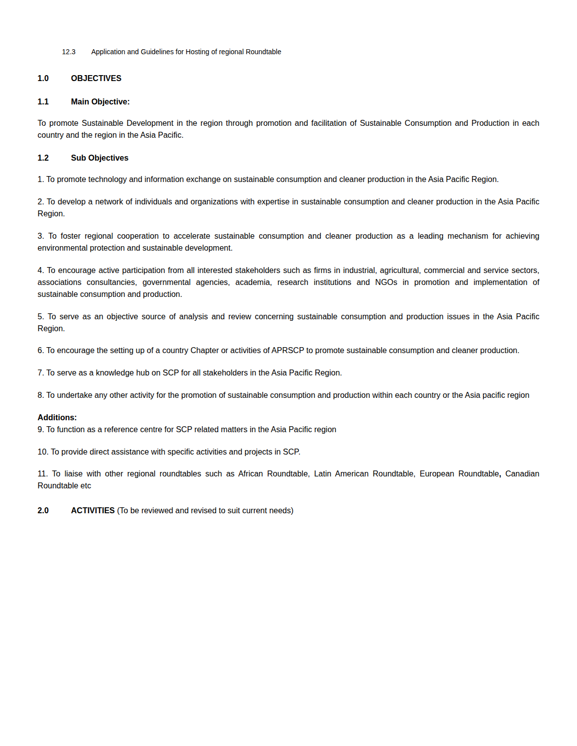12.3 Application and Guidelines for Hosting of regional Roundtable
1.0 OBJECTIVES
1.1 Main Objective:
To promote Sustainable Development in the region through promotion and facilitation of Sustainable Consumption and Production in each country and the region in the Asia Pacific.
1.2 Sub Objectives
1. To promote technology and information exchange on sustainable consumption and cleaner production in the Asia Pacific Region.
2. To develop a network of individuals and organizations with expertise in sustainable consumption and cleaner production in the Asia Pacific Region.
3. To foster regional cooperation to accelerate sustainable consumption and cleaner production as a leading mechanism for achieving environmental protection and sustainable development.
4. To encourage active participation from all interested stakeholders such as firms in industrial, agricultural, commercial and service sectors, associations consultancies, governmental agencies, academia, research institutions and NGOs in promotion and implementation of sustainable consumption and production.
5. To serve as an objective source of analysis and review concerning sustainable consumption and production issues in the Asia Pacific Region.
6. To encourage the setting up of a country Chapter or activities of APRSCP to promote sustainable consumption and cleaner production.
7. To serve as a knowledge hub on SCP for all stakeholders in the Asia Pacific Region.
8. To undertake any other activity for the promotion of sustainable consumption and production within each country or the Asia pacific region
Additions:
9. To function as a reference centre for SCP related matters in the Asia Pacific region
10. To provide direct assistance with specific activities and projects in SCP.
11. To liaise with other regional roundtables such as African Roundtable, Latin American Roundtable, European Roundtable, Canadian Roundtable etc
2.0 ACTIVITIES (To be reviewed and revised to suit current needs)